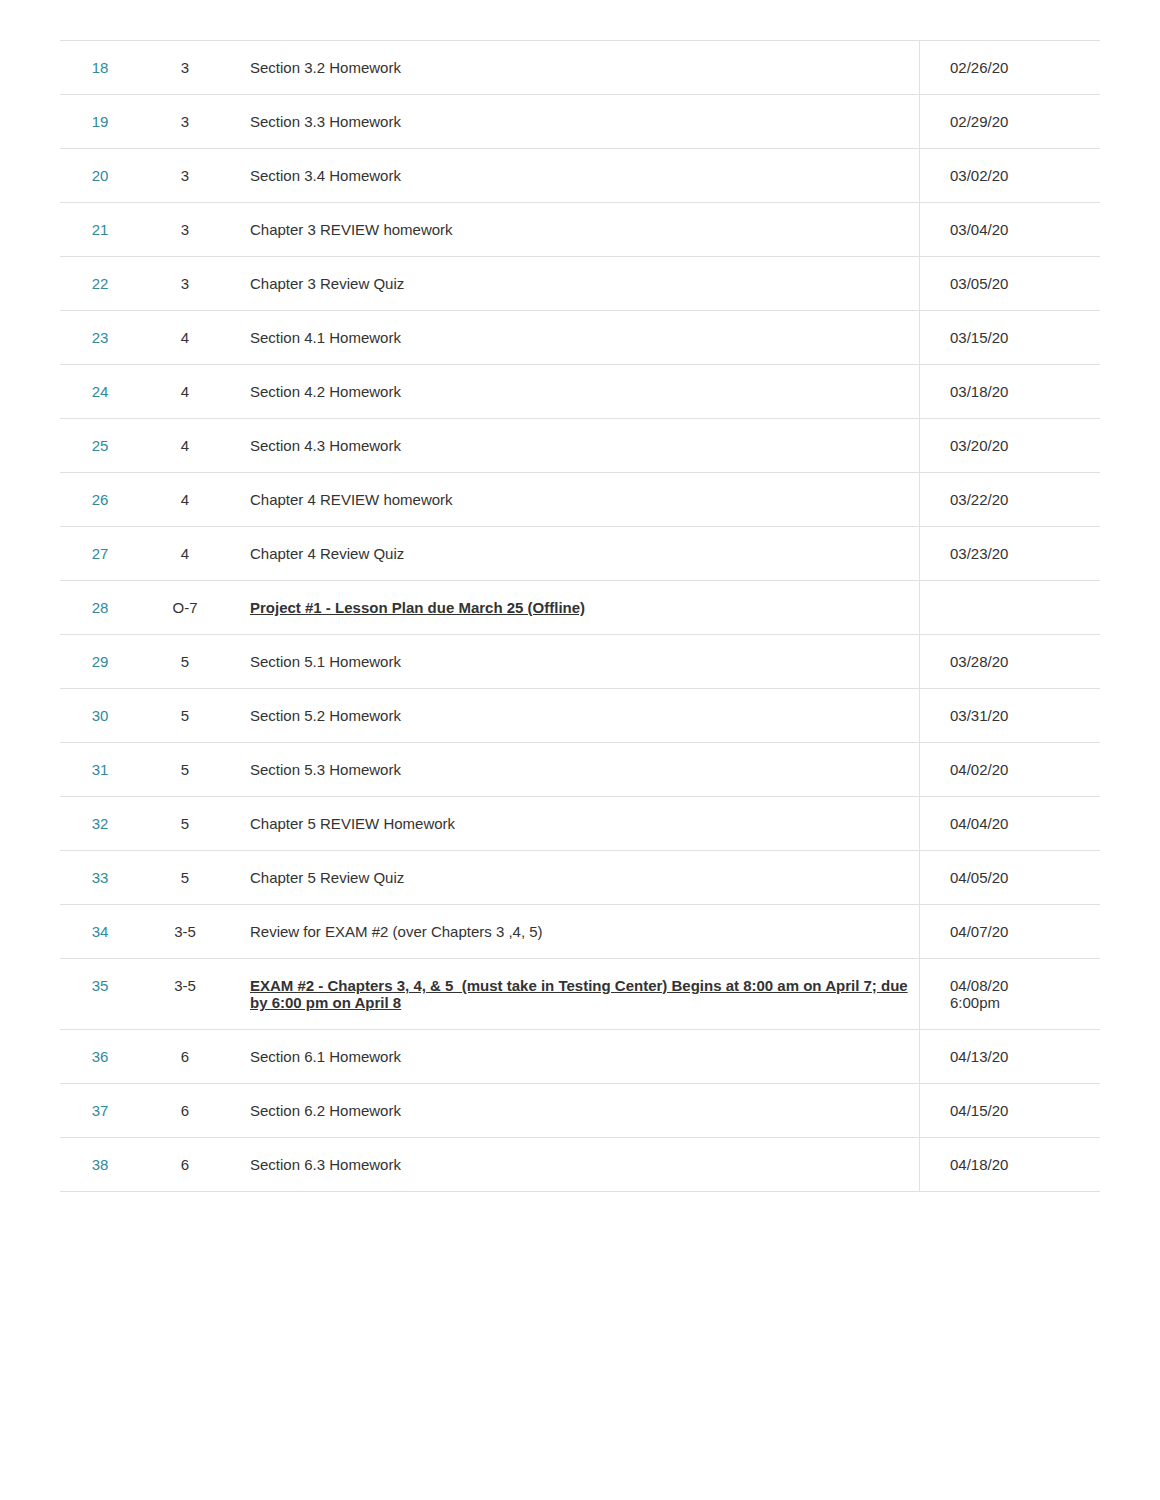| 18 | 3 | Section 3.2 Homework | 02/26/20 |
| 19 | 3 | Section 3.3 Homework | 02/29/20 |
| 20 | 3 | Section 3.4 Homework | 03/02/20 |
| 21 | 3 | Chapter 3 REVIEW homework | 03/04/20 |
| 22 | 3 | Chapter 3 Review Quiz | 03/05/20 |
| 23 | 4 | Section 4.1 Homework | 03/15/20 |
| 24 | 4 | Section 4.2 Homework | 03/18/20 |
| 25 | 4 | Section 4.3 Homework | 03/20/20 |
| 26 | 4 | Chapter 4 REVIEW homework | 03/22/20 |
| 27 | 4 | Chapter 4 Review Quiz | 03/23/20 |
| 28 | O-7 | Project #1 - Lesson Plan due March 25 (Offline) | |
| 29 | 5 | Section 5.1 Homework | 03/28/20 |
| 30 | 5 | Section 5.2 Homework | 03/31/20 |
| 31 | 5 | Section 5.3 Homework | 04/02/20 |
| 32 | 5 | Chapter 5 REVIEW Homework | 04/04/20 |
| 33 | 5 | Chapter 5 Review Quiz | 04/05/20 |
| 34 | 3-5 | Review for EXAM #2 (over Chapters 3 ,4, 5) | 04/07/20 |
| 35 | 3-5 | EXAM #2 - Chapters 3, 4, & 5 (must take in Testing Center) Begins at 8:00 am on April 7; due by 6:00 pm on April 8 | 04/08/20 6:00pm |
| 36 | 6 | Section 6.1 Homework | 04/13/20 |
| 37 | 6 | Section 6.2 Homework | 04/15/20 |
| 38 | 6 | Section 6.3 Homework | 04/18/20 |